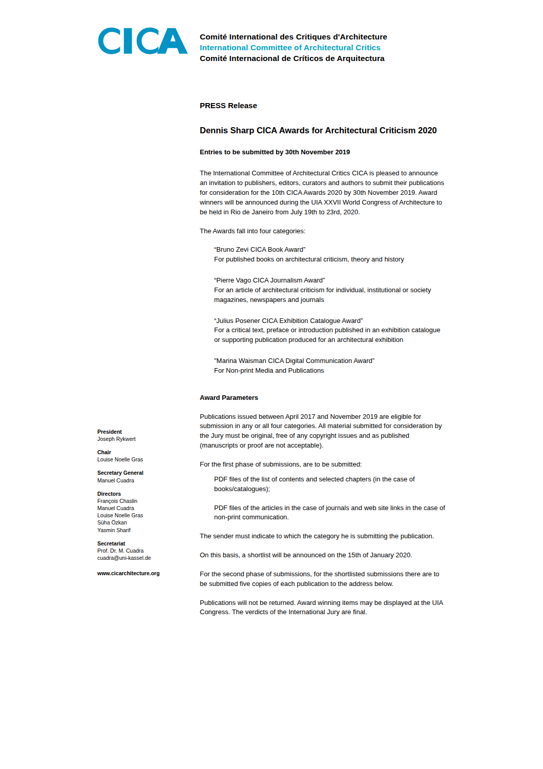Comité International des Critiques d'Architecture
International Committee of Architectural Critics
Comité Internacional de Críticos de Arquitectura
President
Joseph Rykwert
Chair
Louise Noelle Gras
Secretary General
Manuel Cuadra
Directors
François Chaslin
Manuel Cuadra
Louise Noelle Gras
Süha Özkan
Yasmin Sharif
Secretariat
Prof. Dr. M. Cuadra
cuadra@uni-kassel.de
www.cicarchitecture.org
PRESS Release
Dennis Sharp CICA Awards for Architectural Criticism 2020
Entries to be submitted by 30th November 2019
The International Committee of Architectural Critics CICA is pleased to announce an invitation to publishers, editors, curators and authors to submit their publications for consideration for the 10th CICA Awards 2020 by 30th November 2019. Award winners will be announced during the UIA XXVII World Congress of Architecture to be held in Rio de Janeiro from July 19th to 23rd, 2020.
The Awards fall into four categories:
“Bruno Zevi CICA Book Award”
For published books on architectural criticism, theory and history
“Pierre Vago CICA Journalism Award”
For an article of architectural criticism for individual, institutional or society magazines, newspapers and journals
“Julius Posener CICA Exhibition Catalogue Award”
For a critical text, preface or introduction published in an exhibition catalogue or supporting publication produced for an architectural exhibition
"Marina Waisman CICA Digital Communication Award”
For Non-print Media and Publications
Award Parameters
Publications issued between April 2017 and November 2019 are eligible for submission in any or all four categories. All material submitted for consideration by the Jury must be original, free of any copyright issues and as published (manuscripts or proof are not acceptable).
For the first phase of submissions, are to be submitted:
PDF files of the list of contents and selected chapters (in the case of books/catalogues);
PDF files of the articles in the case of journals and web site links in the case of non-print communication.
The sender must indicate to which the category he is submitting the publication.
On this basis, a shortlist will be announced on the 15th of January 2020.
For the second phase of submissions, for the shortlisted submissions there are to be submitted five copies of each publication to the address below.
Publications will not be returned. Award winning items may be displayed at the UIA Congress. The verdicts of the International Jury are final.